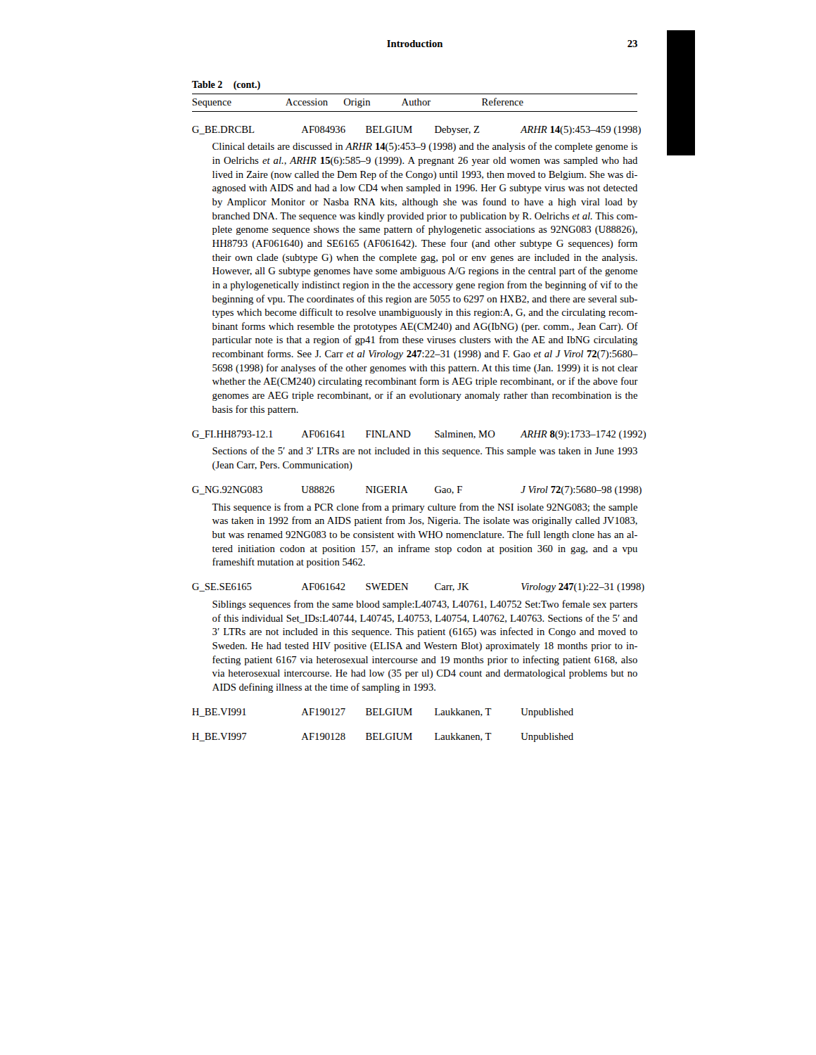HIV-1/SIVcpz
Nucleotides
Introduction23
Table 2(cont.)
| Sequence | Accession | Origin | Author | Reference |
G_BE.DRCBL AF084936 BELGIUM Debyser, Z ARHR 14(5):453–459 (1998)
Clinical details are discussed in ARHR 14(5):453–9 (1998) and the analysis of the complete genome is in Oelrichs et al., ARHR 15(6):585–9 (1999). A pregnant 26 year old women was sampled who had lived in Zaire (now called the Dem Rep of the Congo) until 1993, then moved to Belgium. She was diagnosed with AIDS and had a low CD4 when sampled in 1996. Her G subtype virus was not detected by Amplicor Monitor or Nasba RNA kits, although she was found to have a high viral load by branched DNA. The sequence was kindly provided prior to publication by R. Oelrichs et al. This complete genome sequence shows the same pattern of phylogenetic associations as 92NG083 (U88826), HH8793 (AF061640) and SE6165 (AF061642). These four (and other subtype G sequences) form their own clade (subtype G) when the complete gag, pol or env genes are included in the analysis. However, all G subtype genomes have some ambiguous A/G regions in the central part of the genome in a phylogenetically indistinct region in the the accessory gene region from the beginning of vif to the beginning of vpu. The coordinates of this region are 5055 to 6297 on HXB2, and there are several subtypes which become difficult to resolve unambiguously in this region:A, G, and the circulating recombinant forms which resemble the prototypes AE(CM240) and AG(IbNG) (per. comm., Jean Carr). Of particular note is that a region of gp41 from these viruses clusters with the AE and IbNG circulating recombinant forms. See J. Carr et al Virology 247:22–31 (1998) and F. Gao et al J Virol 72(7):5680–5698 (1998) for analyses of the other genomes with this pattern. At this time (Jan. 1999) it is not clear whether the AE(CM240) circulating recombinant form is AEG triple recombinant, or if the above four genomes are AEG triple recombinant, or if an evolutionary anomaly rather than recombination is the basis for this pattern.
G_FI.HH8793-12.1 AF061641 FINLAND Salminen, MO ARHR 8(9):1733–1742 (1992)
Sections of the 5′ and 3′ LTRs are not included in this sequence. This sample was taken in June 1993 (Jean Carr, Pers. Communication)
G_NG.92NG083 U88826 NIGERIA Gao, F J Virol 72(7):5680–98 (1998)
This sequence is from a PCR clone from a primary culture from the NSI isolate 92NG083; the sample was taken in 1992 from an AIDS patient from Jos, Nigeria. The isolate was originally called JV1083, but was renamed 92NG083 to be consistent with WHO nomenclature. The full length clone has an altered initiation codon at position 157, an inframe stop codon at position 360 in gag, and a vpu frameshift mutation at position 5462.
G_SE.SE6165 AF061642 SWEDEN Carr, JK Virology 247(1):22–31 (1998)
Siblings sequences from the same blood sample:L40743, L40761, L40752 Set:Two female sex parters of this individual Set_IDs:L40744, L40745, L40753, L40754, L40762, L40763. Sections of the 5′ and 3′ LTRs are not included in this sequence. This patient (6165) was infected in Congo and moved to Sweden. He had tested HIV positive (ELISA and Western Blot) aproximately 18 months prior to infecting patient 6167 via heterosexual intercourse and 19 months prior to infecting patient 6168, also via heterosexual intercourse. He had low (35 per ul) CD4 count and dermatological problems but no AIDS defining illness at the time of sampling in 1993.
H_BE.VI991 AF190127 BELGIUM Laukkanen, T Unpublished
H_BE.VI997 AF190128 BELGIUM Laukkanen, T Unpublished